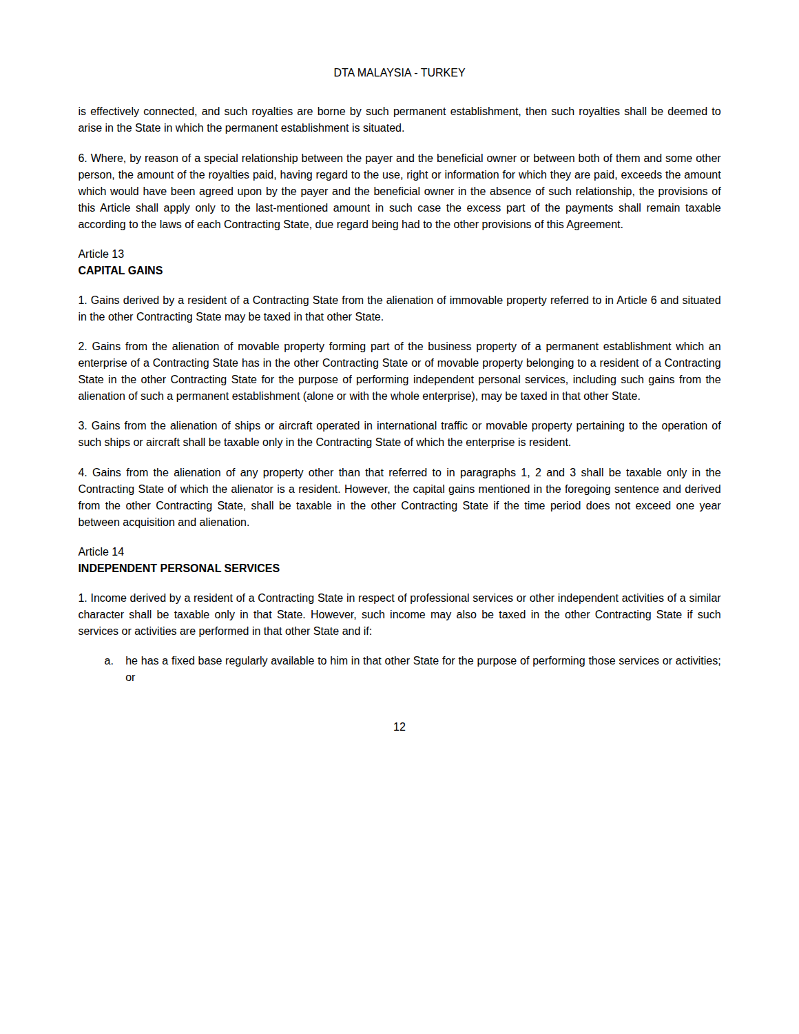DTA MALAYSIA - TURKEY
is effectively connected, and such royalties are borne by such permanent establishment, then such royalties shall be deemed to arise in the State in which the permanent establishment is situated.
6. Where, by reason of a special relationship between the payer and the beneficial owner or between both of them and some other person, the amount of the royalties paid, having regard to the use, right or information for which they are paid, exceeds the amount which would have been agreed upon by the payer and the beneficial owner in the absence of such relationship, the provisions of this Article shall apply only to the last-mentioned amount in such case the excess part of the payments shall remain taxable according to the laws of each Contracting State, due regard being had to the other provisions of this Agreement.
Article 13
CAPITAL GAINS
1. Gains derived by a resident of a Contracting State from the alienation of immovable property referred to in Article 6 and situated in the other Contracting State may be taxed in that other State.
2. Gains from the alienation of movable property forming part of the business property of a permanent establishment which an enterprise of a Contracting State has in the other Contracting State or of movable property belonging to a resident of a Contracting State in the other Contracting State for the purpose of performing independent personal services, including such gains from the alienation of such a permanent establishment (alone or with the whole enterprise), may be taxed in that other State.
3. Gains from the alienation of ships or aircraft operated in international traffic or movable property pertaining to the operation of such ships or aircraft shall be taxable only in the Contracting State of which the enterprise is resident.
4. Gains from the alienation of any property other than that referred to in paragraphs 1, 2 and 3 shall be taxable only in the Contracting State of which the alienator is a resident. However, the capital gains mentioned in the foregoing sentence and derived from the other Contracting State, shall be taxable in the other Contracting State if the time period does not exceed one year between acquisition and alienation.
Article 14
INDEPENDENT PERSONAL SERVICES
1. Income derived by a resident of a Contracting State in respect of professional services or other independent activities of a similar character shall be taxable only in that State. However, such income may also be taxed in the other Contracting State if such services or activities are performed in that other State and if:
he has a fixed base regularly available to him in that other State for the purpose of performing those services or activities; or
12